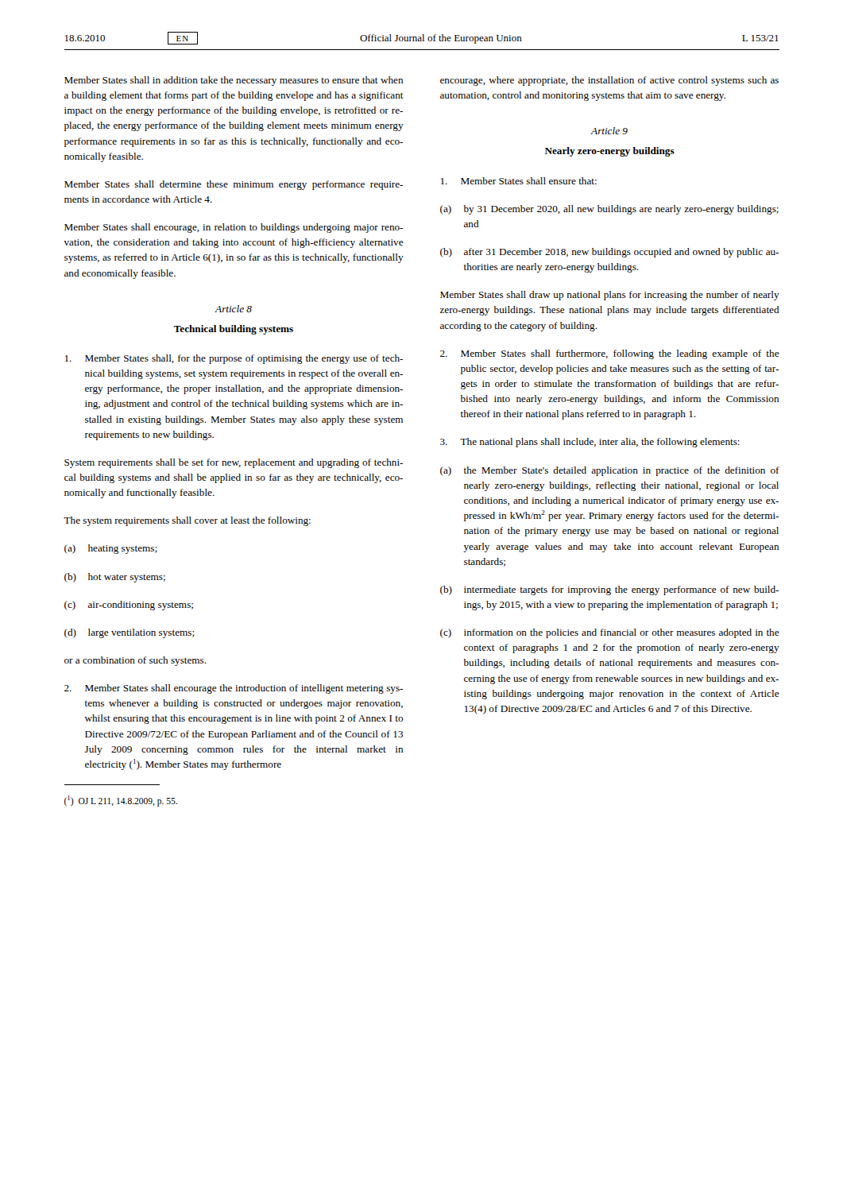18.6.2010
EN
Official Journal of the European Union
L 153/21
Member States shall in addition take the necessary measures to ensure that when a building element that forms part of the building envelope and has a significant impact on the energy performance of the building envelope, is retrofitted or replaced, the energy performance of the building element meets minimum energy performance requirements in so far as this is technically, functionally and economically feasible.
Member States shall determine these minimum energy performance requirements in accordance with Article 4.
Member States shall encourage, in relation to buildings undergoing major renovation, the consideration and taking into account of high-efficiency alternative systems, as referred to in Article 6(1), in so far as this is technically, functionally and economically feasible.
Article 8
Technical building systems
1.
Member States shall, for the purpose of optimising the energy use of technical building systems, set system requirements in respect of the overall energy performance, the proper installation, and the appropriate dimensioning, adjustment and control of the technical building systems which are installed in existing buildings. Member States may also apply these system requirements to new buildings.
System requirements shall be set for new, replacement and upgrading of technical building systems and shall be applied in so far as they are technically, economically and functionally feasible.
The system requirements shall cover at least the following:
(a)
heating systems;
(b)
hot water systems;
(c)
air-conditioning systems;
(d)
large ventilation systems;
or a combination of such systems.
2.
Member States shall encourage the introduction of intelligent metering systems whenever a building is constructed or undergoes major renovation, whilst ensuring that this encouragement is in line with point 2 of Annex I to Directive 2009/72/EC of the European Parliament and of the Council of 13 July 2009 concerning common rules for the internal market in electricity (1). Member States may furthermore
(1) OJ L 211, 14.8.2009, p. 55.
encourage, where appropriate, the installation of active control systems such as automation, control and monitoring systems that aim to save energy.
Article 9
Nearly zero-energy buildings
1.
Member States shall ensure that:
(a)
by 31 December 2020, all new buildings are nearly zero-energy buildings; and
(b)
after 31 December 2018, new buildings occupied and owned by public authorities are nearly zero-energy buildings.
Member States shall draw up national plans for increasing the number of nearly zero-energy buildings. These national plans may include targets differentiated according to the category of building.
2.
Member States shall furthermore, following the leading example of the public sector, develop policies and take measures such as the setting of targets in order to stimulate the transformation of buildings that are refurbished into nearly zero-energy buildings, and inform the Commission thereof in their national plans referred to in paragraph 1.
3.
The national plans shall include, inter alia, the following elements:
(a)
the Member State's detailed application in practice of the definition of nearly zero-energy buildings, reflecting their national, regional or local conditions, and including a numerical indicator of primary energy use expressed in kWh/m2 per year. Primary energy factors used for the determination of the primary energy use may be based on national or regional yearly average values and may take into account relevant European standards;
(b)
intermediate targets for improving the energy performance of new buildings, by 2015, with a view to preparing the implementation of paragraph 1;
(c)
information on the policies and financial or other measures adopted in the context of paragraphs 1 and 2 for the promotion of nearly zero-energy buildings, including details of national requirements and measures concerning the use of energy from renewable sources in new buildings and existing buildings undergoing major renovation in the context of Article 13(4) of Directive 2009/28/EC and Articles 6 and 7 of this Directive.